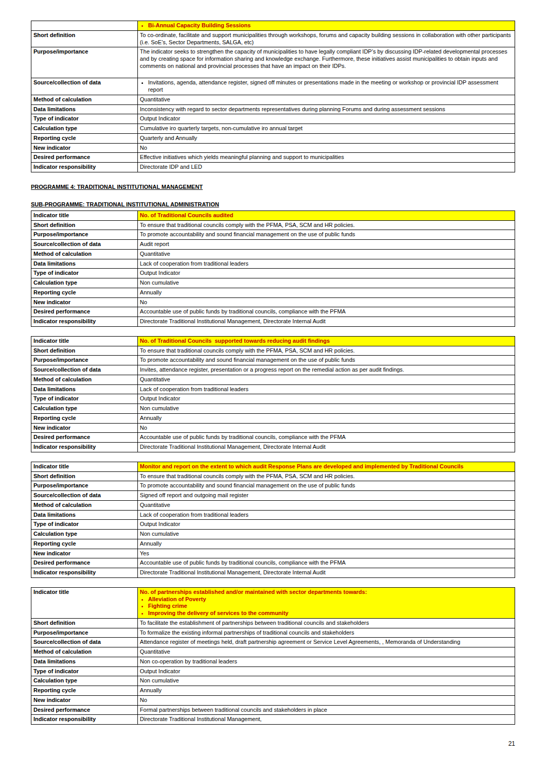| | Bi-Annual Capacity Building Sessions |
| Short definition | To co-ordinate, facilitate and support municipalities through workshops, forums and capacity building sessions in collaboration with other participants (i.e. SoE’s, Sector Departments, SALGA, etc) |
| Purpose/importance | The indicator seeks to strengthen the capacity of municipalities to have legally compliant IDP’s by discussing IDP-related developmental processes and by creating space for information sharing and knowledge exchange. Furthermore, these initiatives assist municipalities to obtain inputs and comments on national and provincial processes that have an impact on their IDPs. |
| Source/collection of data | Invitations, agenda, attendance register, signed off minutes or presentations made in the meeting or workshop or provincial IDP assessment report |
| Method of calculation | Quantitative |
| Data limitations | Inconsistency with regard to sector departments representatives during planning Forums and during assessment sessions |
| Type of indicator | Output Indicator |
| Calculation type | Cumulative iro quarterly targets, non-cumulative iro annual target |
| Reporting cycle | Quarterly and Annually |
| New indicator | No |
| Desired performance | Effective initiatives which yields meaningful planning and support to municipalities |
| Indicator responsibility | Directorate IDP and LED |
PROGRAMME 4: TRADITIONAL INSTITUTIONAL MANAGEMENT
SUB-PROGRAMME: TRADITIONAL INSTITUTIONAL ADMINISTRATION
| Indicator title | No. of Traditional Councils audited |
| Short definition | To ensure that traditional councils comply with the PFMA, PSA, SCM and HR policies. |
| Purpose/importance | To promote accountability and sound financial management on the use of public funds |
| Source/collection of data | Audit report |
| Method of calculation | Quantitative |
| Data limitations | Lack of cooperation from traditional leaders |
| Type of indicator | Output Indicator |
| Calculation type | Non cumulative |
| Reporting cycle | Annually |
| New indicator | No |
| Desired performance | Accountable use of public funds by traditional councils, compliance with the PFMA |
| Indicator responsibility | Directorate Traditional Institutional Management, Directorate Internal Audit |
| Indicator title | No. of Traditional Councils supported towards reducing audit findings |
| Short definition | To ensure that traditional councils comply with the PFMA, PSA, SCM and HR policies. |
| Purpose/importance | To promote accountability and sound financial management on the use of public funds |
| Source/collection of data | Invites, attendance register, presentation or a progress report on the remedial action as per audit findings. |
| Method of calculation | Quantitative |
| Data limitations | Lack of cooperation from traditional leaders |
| Type of indicator | Output Indicator |
| Calculation type | Non cumulative |
| Reporting cycle | Annually |
| New indicator | No |
| Desired performance | Accountable use of public funds by traditional councils, compliance with the PFMA |
| Indicator responsibility | Directorate Traditional Institutional Management, Directorate Internal Audit |
| Indicator title | Monitor and report on the extent to which audit Response Plans are developed and implemented by Traditional Councils |
| Short definition | To ensure that traditional councils comply with the PFMA, PSA, SCM and HR policies. |
| Purpose/importance | To promote accountability and sound financial management on the use of public funds |
| Source/collection of data | Signed off report and outgoing mail register |
| Method of calculation | Quantitative |
| Data limitations | Lack of cooperation from traditional leaders |
| Type of indicator | Output Indicator |
| Calculation type | Non cumulative |
| Reporting cycle | Annually |
| New indicator | Yes |
| Desired performance | Accountable use of public funds by traditional councils, compliance with the PFMA |
| Indicator responsibility | Directorate Traditional Institutional Management, Directorate Internal Audit |
| Indicator title | No. of partnerships established and/or maintained with sector departments towards: Alleviation of Poverty Fighting crime Improving the delivery of services to the community |
| Short definition | To facilitate the establishment of partnerships between traditional councils and stakeholders |
| Purpose/importance | To formalize the existing informal partnerships of traditional councils and stakeholders |
| Source/collection of data | Attendance register of meetings held, draft partnership agreement or Service Level Agreements, , Memoranda of Understanding |
| Method of calculation | Quantitative |
| Data limitations | Non co-operation by traditional leaders |
| Type of indicator | Output Indicator |
| Calculation type | Non cumulative |
| Reporting cycle | Annually |
| New indicator | No |
| Desired performance | Formal partnerships between traditional councils and stakeholders in place |
| Indicator responsibility | Directorate Traditional Institutional Management, |
21